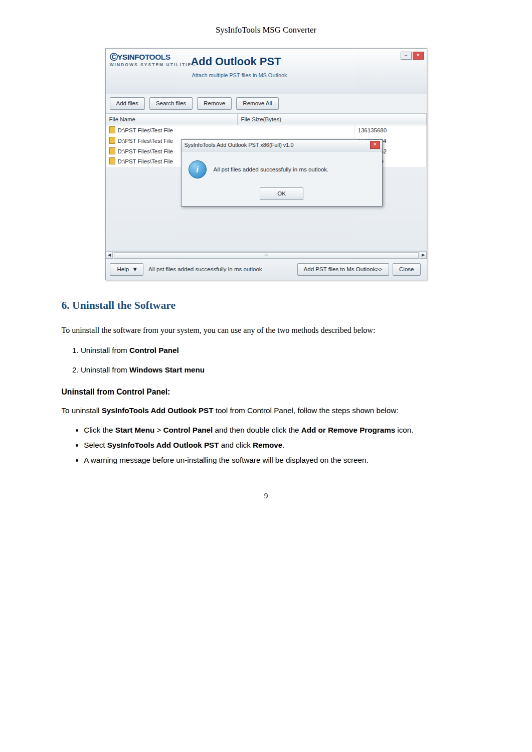SysInfoTools MSG Converter
–✕
ⒸYSINFOTOOLSWINDOWS SYSTEM UTILITIES
Add Outlook PST
Attach multiple PST files in MS Outlook
Add files Search files Remove Remove All
| File Name | File Size(Bytes) |
| --- | --- |
| D:\PST Files\Test File | 136135680 |
| D:\PST Files\Test File | 113787904 |
| D:\PST Files\Test File | 164324352 |
| D:\PST Files\Test File | 62489600 |
SysInfoTools Add Outlook PST x86(Full) v1.0✕
i
All pst files added successfully in ms outlook.
OK
◀ III ▶
Help ▼ All pst files added successfully in ms outlook Add PST files to Ms Outlook>> Close
6. Uninstall the Software
To uninstall the software from your system, you can use any of the two methods described below:
Uninstall from Control Panel
Uninstall from Windows Start menu
Uninstall from Control Panel:
To uninstall SysInfoTools Add Outlook PST tool from Control Panel, follow the steps shown below:
Click the Start Menu > Control Panel and then double click the Add or Remove Programs icon.
Select SysInfoTools Add Outlook PST and click Remove.
A warning message before un-installing the software will be displayed on the screen.
9